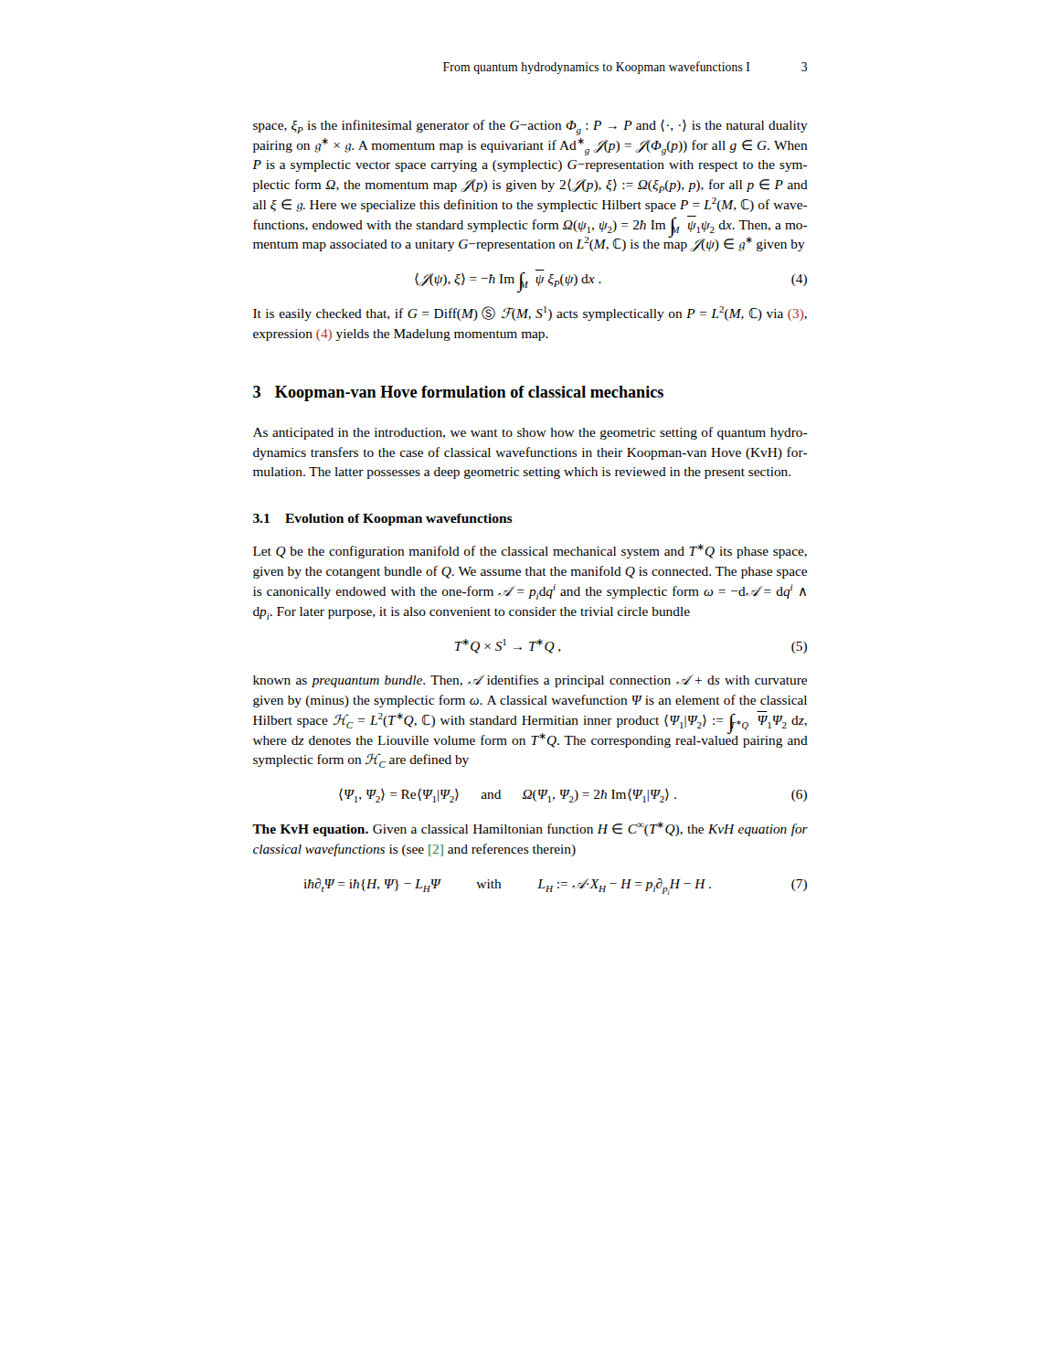From quantum hydrodynamics to Koopman wavefunctions I 3
space, ξP is the infinitesimal generator of the G−action Φg : P → P and ⟨·, ·⟩ is the natural duality pairing on 𝔤∗ × 𝔤. A momentum map is equivariant if Ad∗g 𝒥(p) = 𝒥(Φg(p)) for all g ∈ G. When P is a symplectic vector space carrying a (symplectic) G−representation with respect to the symplectic form Ω, the momentum map 𝒥(p) is given by 2⟨𝒥(p), ξ⟩ := Ω(ξP(p), p), for all p ∈ P and all ξ ∈ 𝔤. Here we specialize this definition to the symplectic Hilbert space P = L2(M, ℂ) of wavefunctions, endowed with the standard symplectic form Ω(ψ1, ψ2) = 2ħ Im ∫M ψ1ψ2 dx. Then, a momentum map associated to a unitary G−representation on L2(M, ℂ) is the map 𝒥(ψ) ∈ 𝔤∗ given by
⟨𝒥(ψ), ξ⟩ = −ħ Im ∫M ψ ξP(ψ) dx .
(4)
It is easily checked that, if G = Diff(M) Ⓢ ℱ(M, S1) acts symplectically on P = L2(M, ℂ) via (3), expression (4) yields the Madelung momentum map.
3 Koopman-van Hove formulation of classical mechanics
As anticipated in the introduction, we want to show how the geometric setting of quantum hydrodynamics transfers to the case of classical wavefunctions in their Koopman-van Hove (KvH) formulation. The latter possesses a deep geometric setting which is reviewed in the present section.
3.1 Evolution of Koopman wavefunctions
Let Q be the configuration manifold of the classical mechanical system and T∗Q its phase space, given by the cotangent bundle of Q. We assume that the manifold Q is connected. The phase space is canonically endowed with the one-form 𝒜 = pidqi and the symplectic form ω = −d𝒜 = dqi ∧ dpi. For later purpose, it is also convenient to consider the trivial circle bundle
T∗Q × S1 → T∗Q ,
(5)
known as prequantum bundle. Then, 𝒜 identifies a principal connection 𝒜 + ds with curvature given by (minus) the symplectic form ω. A classical wavefunction Ψ is an element of the classical Hilbert space ℋC = L2(T∗Q, ℂ) with standard Hermitian inner product ⟨Ψ1|Ψ2⟩ := ∫T∗Q Ψ1Ψ2 dz, where dz denotes the Liouville volume form on T∗Q. The corresponding real-valued pairing and symplectic form on ℋC are defined by
⟨Ψ1, Ψ2⟩ = Re⟨Ψ1|Ψ2⟩ and Ω(Ψ1, Ψ2) = 2ħ Im⟨Ψ1|Ψ2⟩ .
(6)
The KvH equation. Given a classical Hamiltonian function H ∈ C∞(T∗Q), the KvH equation for classical wavefunctions is (see [2] and references therein)
iħ∂tΨ = iħ{H, Ψ} − LH Ψ with LH := 𝒜·XH − H = pi∂piH − H .
(7)